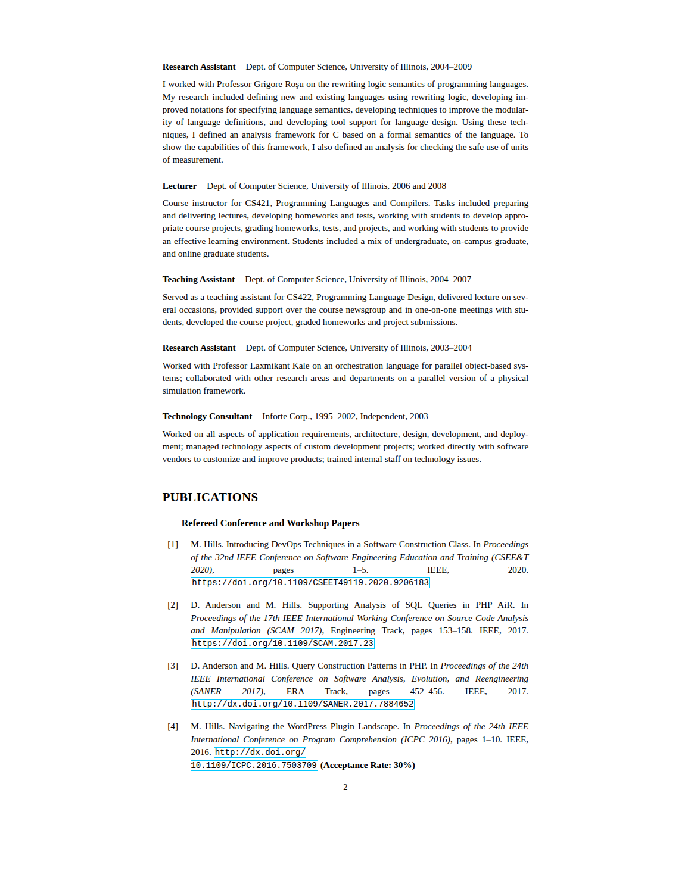Research Assistant Dept. of Computer Science, University of Illinois, 2004–2009
I worked with Professor Grigore Roşu on the rewriting logic semantics of programming languages. My research included defining new and existing languages using rewriting logic, developing improved notations for specifying language semantics, developing techniques to improve the modularity of language definitions, and developing tool support for language design. Using these techniques, I defined an analysis framework for C based on a formal semantics of the language. To show the capabilities of this framework, I also defined an analysis for checking the safe use of units of measurement.
Lecturer Dept. of Computer Science, University of Illinois, 2006 and 2008
Course instructor for CS421, Programming Languages and Compilers. Tasks included preparing and delivering lectures, developing homeworks and tests, working with students to develop appropriate course projects, grading homeworks, tests, and projects, and working with students to provide an effective learning environment. Students included a mix of undergraduate, on-campus graduate, and online graduate students.
Teaching Assistant Dept. of Computer Science, University of Illinois, 2004–2007
Served as a teaching assistant for CS422, Programming Language Design, delivered lecture on several occasions, provided support over the course newsgroup and in one-on-one meetings with students, developed the course project, graded homeworks and project submissions.
Research Assistant Dept. of Computer Science, University of Illinois, 2003–2004
Worked with Professor Laxmikant Kale on an orchestration language for parallel object-based systems; collaborated with other research areas and departments on a parallel version of a physical simulation framework.
Technology Consultant Inforte Corp., 1995–2002, Independent, 2003
Worked on all aspects of application requirements, architecture, design, development, and deployment; managed technology aspects of custom development projects; worked directly with software vendors to customize and improve products; trained internal staff on technology issues.
PUBLICATIONS
Refereed Conference and Workshop Papers
[1] M. Hills. Introducing DevOps Techniques in a Software Construction Class. In Proceedings of the 32nd IEEE Conference on Software Engineering Education and Training (CSEE&T 2020), pages 1–5. IEEE, 2020. https://doi.org/10.1109/CSEET49119.2020.9206183
[2] D. Anderson and M. Hills. Supporting Analysis of SQL Queries in PHP AiR. In Proceedings of the 17th IEEE International Working Conference on Source Code Analysis and Manipulation (SCAM 2017), Engineering Track, pages 153–158. IEEE, 2017. https://doi.org/10.1109/SCAM.2017.23
[3] D. Anderson and M. Hills. Query Construction Patterns in PHP. In Proceedings of the 24th IEEE International Conference on Software Analysis, Evolution, and Reengineering (SANER 2017), ERA Track, pages 452–456. IEEE, 2017. http://dx.doi.org/10.1109/SANER.2017.7884652
[4] M. Hills. Navigating the WordPress Plugin Landscape. In Proceedings of the 24th IEEE International Conference on Program Comprehension (ICPC 2016), pages 1–10. IEEE, 2016. http://dx.doi.org/
10.1109/ICPC.2016.7503709 (Acceptance Rate: 30%)
2